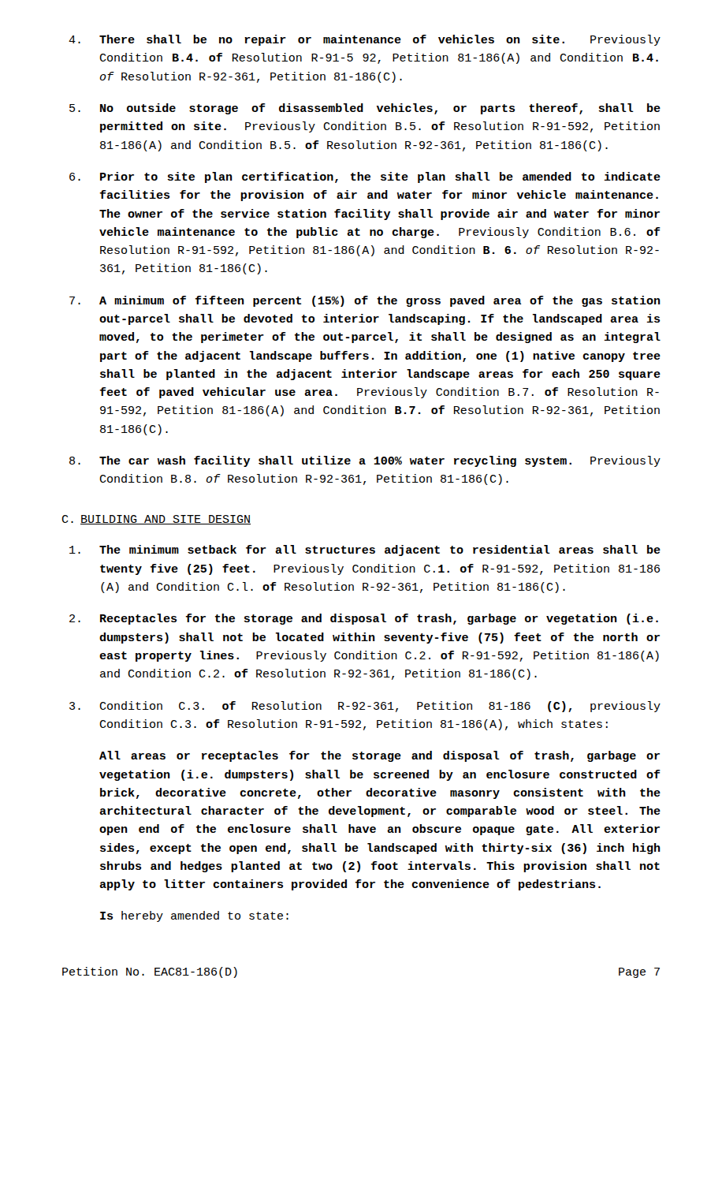4. There shall be no repair or maintenance of vehicles on site. Previously Condition B.4. of Resolution R-91-5 92, Petition 81-186(A) and Condition B.4. of Resolution R-92-361, Petition 81-186(C).
5. No outside storage of disassembled vehicles, or parts thereof, shall be permitted on site. Previously Condition B.5. of Resolution R-91-592, Petition 81-186(A) and Condition B.5. of Resolution R-92-361, Petition 81-186(C).
6. Prior to site plan certification, the site plan shall be amended to indicate facilities for the provision of air and water for minor vehicle maintenance. The owner of the service station facility shall provide air and water for minor vehicle maintenance to the public at no charge. Previously Condition B.6. of Resolution R-91-592, Petition 81-186(A) and Condition B. 6. of Resolution R-92-361, Petition 81-186(C).
7. A minimum of fifteen percent (15%) of the gross paved area of the gas station out-parcel shall be devoted to interior landscaping. If the landscaped area is moved, to the perimeter of the out-parcel, it shall be designed as an integral part of the adjacent landscape buffers. In addition, one (1) native canopy tree shall be planted in the adjacent interior landscape areas for each 250 square feet of paved vehicular use area. Previously Condition B.7. of Resolution R-91-592, Petition 81-186(A) and Condition B.7. of Resolution R-92-361, Petition 81-186(C).
8. The car wash facility shall utilize a 100% water recycling system. Previously Condition B.8. of Resolution R-92-361, Petition 81-186(C).
C. BUILDING AND SITE DESIGN
1. The minimum setback for all structures adjacent to residential areas shall be twenty five (25) feet. Previously Condition C.1. of R-91-592, Petition 81-186 (A) and Condition C.l. of Resolution R-92-361, Petition 81-186(C).
2. Receptacles for the storage and disposal of trash, garbage or vegetation (i.e. dumpsters) shall not be located within seventy-five (75) feet of the north or east property lines. Previously Condition C.2. of R-91-592, Petition 81-186(A) and Condition C.2. of Resolution R-92-361, Petition 81-186(C).
3. Condition C.3. of Resolution R-92-361, Petition 81-186 (C), previously Condition C.3. of Resolution R-91-592, Petition 81-186(A), which states:
All areas or receptacles for the storage and disposal of trash, garbage or vegetation (i.e. dumpsters) shall be screened by an enclosure constructed of brick, decorative concrete, other decorative masonry consistent with the architectural character of the development, or comparable wood or steel. The open end of the enclosure shall have an obscure opaque gate. All exterior sides, except the open end, shall be landscaped with thirty-six (36) inch high shrubs and hedges planted at two (2) foot intervals. This provision shall not apply to litter containers provided for the convenience of pedestrians.
Is hereby amended to state:
Petition No. EAC81-186(D) Page 7